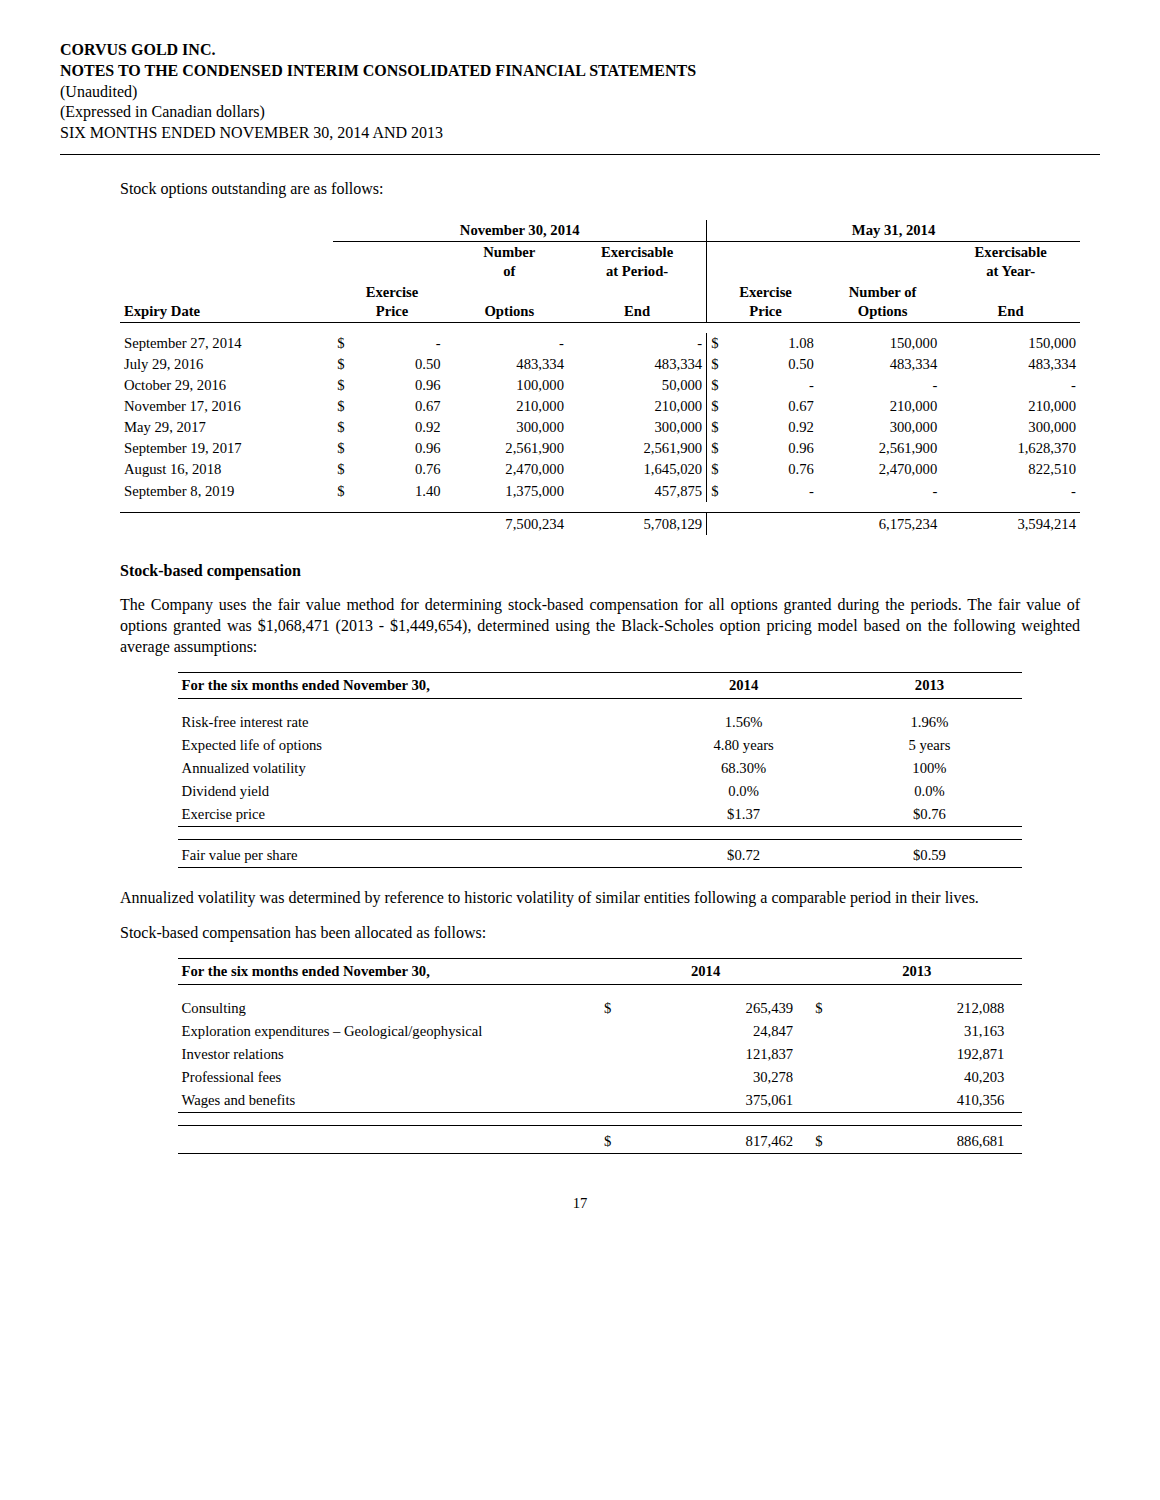CORVUS GOLD INC.
NOTES TO THE CONDENSED INTERIM CONSOLIDATED FINANCIAL STATEMENTS
(Unaudited)
(Expressed in Canadian dollars)
SIX MONTHS ENDED NOVEMBER 30, 2014 AND 2013
Stock options outstanding are as follows:
| | November 30, 2014 | May 31, 2014 |
| | | Number of | Exercisable at Period- | | | Exercisable at Year- |
| Expiry Date | Exercise Price | Options | End | Exercise Price | Number of Options | End |
| September 27, 2014 | $ | - | - | - | $ | 1.08 | 150,000 | 150,000 |
| July 29, 2016 | $ | 0.50 | 483,334 | 483,334 | $ | 0.50 | 483,334 | 483,334 |
| October 29, 2016 | $ | 0.96 | 100,000 | 50,000 | $ | - | - | - |
| November 17, 2016 | $ | 0.67 | 210,000 | 210,000 | $ | 0.67 | 210,000 | 210,000 |
| May 29, 2017 | $ | 0.92 | 300,000 | 300,000 | $ | 0.92 | 300,000 | 300,000 |
| September 19, 2017 | $ | 0.96 | 2,561,900 | 2,561,900 | $ | 0.96 | 2,561,900 | 1,628,370 |
| August 16, 2018 | $ | 0.76 | 2,470,000 | 1,645,020 | $ | 0.76 | 2,470,000 | 822,510 |
| September 8, 2019 | $ | 1.40 | 1,375,000 | 457,875 | $ | - | - | - |
| | | | 7,500,234 | 5,708,129 | | | 6,175,234 | 3,594,214 |
Stock-based compensation
The Company uses the fair value method for determining stock-based compensation for all options granted during the periods. The fair value of options granted was $1,068,471 (2013 - $1,449,654), determined using the Black-Scholes option pricing model based on the following weighted average assumptions:
| For the six months ended November 30, | 2014 | 2013 |
| --- | --- | --- |
| Risk-free interest rate | 1.56% | 1.96% |
| Expected life of options | 4.80 years | 5 years |
| Annualized volatility | 68.30% | 100% |
| Dividend yield | 0.0% | 0.0% |
| Exercise price | $1.37 | $0.76 |
| Fair value per share | $0.72 | $0.59 |
Annualized volatility was determined by reference to historic volatility of similar entities following a comparable period in their lives.
Stock-based compensation has been allocated as follows:
| For the six months ended November 30, | 2014 | 2013 |
| --- | --- | --- |
| Consulting | $ | 265,439 | $ | 212,088 |
| Exploration expenditures – Geological/geophysical | | 24,847 | | 31,163 |
| Investor relations | | 121,837 | | 192,871 |
| Professional fees | | 30,278 | | 40,203 |
| Wages and benefits | | 375,061 | | 410,356 |
| | $ | 817,462 | $ | 886,681 |
17